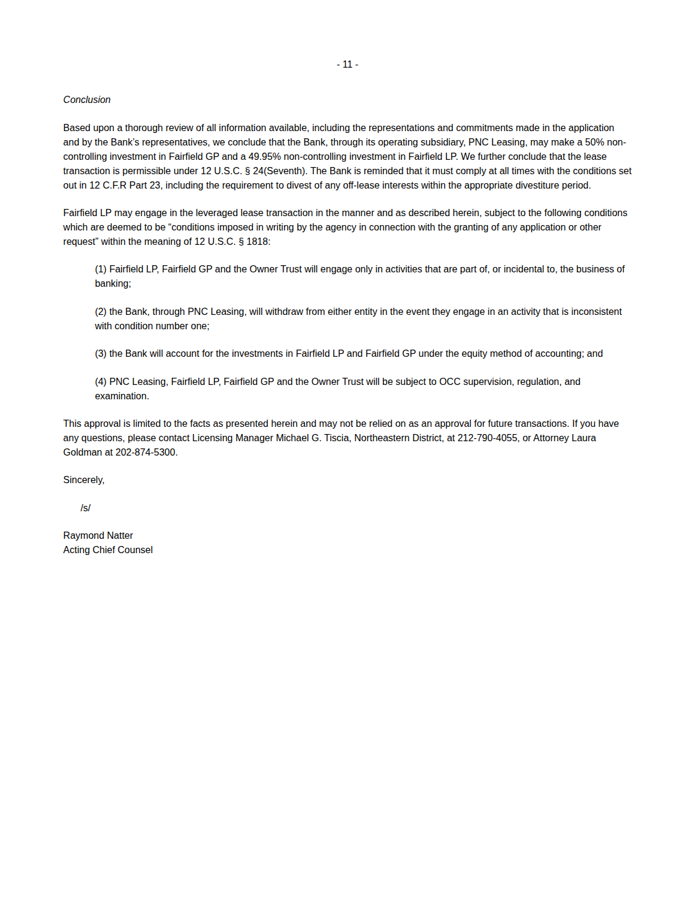- 11 -
Conclusion
Based upon a thorough review of all information available, including the representations and commitments made in the application and by the Bank’s representatives, we conclude that the Bank, through its operating subsidiary, PNC Leasing, may make a 50% non-controlling investment in Fairfield GP and a 49.95% non-controlling investment in Fairfield LP. We further conclude that the lease transaction is permissible under 12 U.S.C. § 24(Seventh). The Bank is reminded that it must comply at all times with the conditions set out in 12 C.F.R Part 23, including the requirement to divest of any off-lease interests within the appropriate divestiture period.
Fairfield LP may engage in the leveraged lease transaction in the manner and as described herein, subject to the following conditions which are deemed to be “conditions imposed in writing by the agency in connection with the granting of any application or other request” within the meaning of 12 U.S.C. § 1818:
(1) Fairfield LP, Fairfield GP and the Owner Trust will engage only in activities that are part of, or incidental to, the business of banking;
(2) the Bank, through PNC Leasing, will withdraw from either entity in the event they engage in an activity that is inconsistent with condition number one;
(3) the Bank will account for the investments in Fairfield LP and Fairfield GP under the equity method of accounting; and
(4) PNC Leasing, Fairfield LP, Fairfield GP and the Owner Trust will be subject to OCC supervision, regulation, and examination.
This approval is limited to the facts as presented herein and may not be relied on as an approval for future transactions. If you have any questions, please contact Licensing Manager Michael G. Tiscia, Northeastern District, at 212-790-4055, or Attorney Laura Goldman at 202-874-5300.
Sincerely,
/s/
Raymond Natter
Acting Chief Counsel